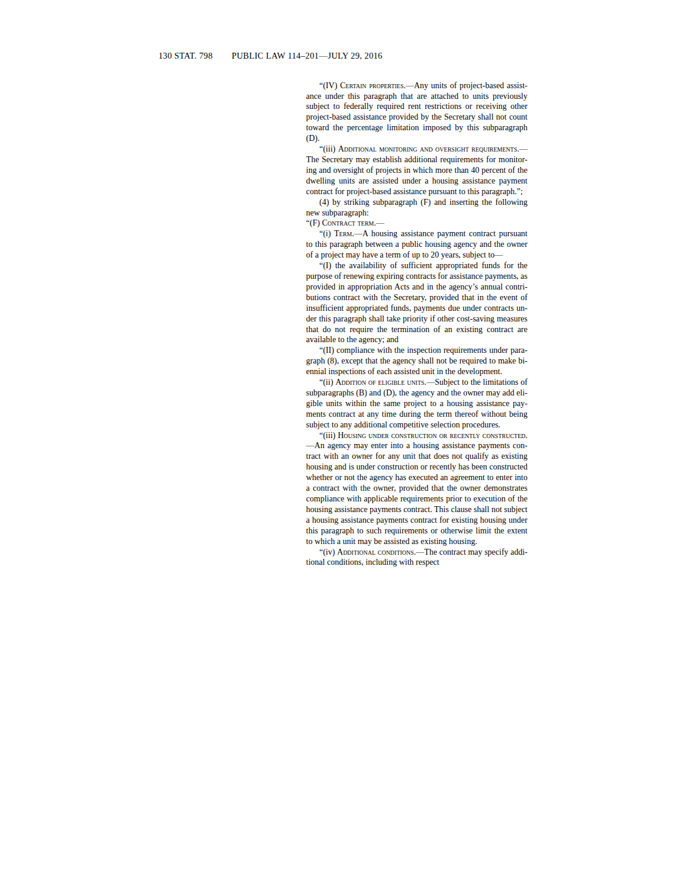130 STAT. 798 PUBLIC LAW 114–201—JULY 29, 2016
“(IV) Certain properties.—Any units of project-based assistance under this paragraph that are attached to units previously subject to federally required rent restrictions or receiving other project-based assistance provided by the Secretary shall not count toward the percentage limitation imposed by this subparagraph (D).
“(iii) Additional monitoring and oversight requirements.—The Secretary may establish additional requirements for monitoring and oversight of projects in which more than 40 percent of the dwelling units are assisted under a housing assistance payment contract for project-based assistance pursuant to this paragraph.”;
(4) by striking subparagraph (F) and inserting the following new subparagraph:
“(F) Contract term.—
“(i) Term.—A housing assistance payment contract pursuant to this paragraph between a public housing agency and the owner of a project may have a term of up to 20 years, subject to—
“(I) the availability of sufficient appropriated funds for the purpose of renewing expiring contracts for assistance payments, as provided in appropriation Acts and in the agency’s annual contributions contract with the Secretary, provided that in the event of insufficient appropriated funds, payments due under contracts under this paragraph shall take priority if other cost-saving measures that do not require the termination of an existing contract are available to the agency; and
“(II) compliance with the inspection requirements under paragraph (8), except that the agency shall not be required to make biennial inspections of each assisted unit in the development.
“(ii) Addition of eligible units.—Subject to the limitations of subparagraphs (B) and (D), the agency and the owner may add eligible units within the same project to a housing assistance payments contract at any time during the term thereof without being subject to any additional competitive selection procedures.
“(iii) Housing under construction or recently constructed.—An agency may enter into a housing assistance payments contract with an owner for any unit that does not qualify as existing housing and is under construction or recently has been constructed whether or not the agency has executed an agreement to enter into a contract with the owner, provided that the owner demonstrates compliance with applicable requirements prior to execution of the housing assistance payments contract. This clause shall not subject a housing assistance payments contract for existing housing under this paragraph to such requirements or otherwise limit the extent to which a unit may be assisted as existing housing.
“(iv) Additional conditions.—The contract may specify additional conditions, including with respect